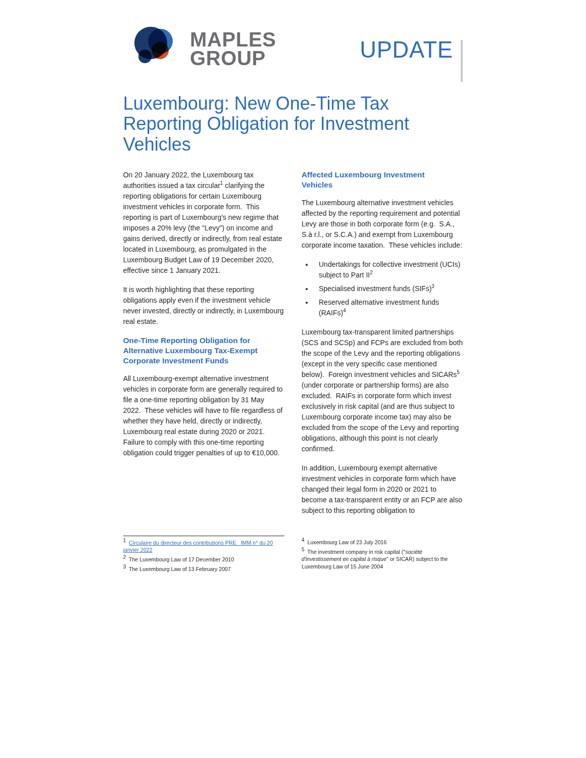MAPLES
GROUP
UPDATE
Luxembourg: New One-Time Tax
Reporting Obligation for Investment
Vehicles
On 20 January 2022, the Luxembourg tax authorities issued a tax circular1 clarifying the reporting obligations for certain Luxembourg investment vehicles in corporate form. This reporting is part of Luxembourg's new regime that imposes a 20% levy (the "Levy") on income and gains derived, directly or indirectly, from real estate located in Luxembourg, as promulgated in the Luxembourg Budget Law of 19 December 2020, effective since 1 January 2021.
It is worth highlighting that these reporting obligations apply even if the investment vehicle never invested, directly or indirectly, in Luxembourg real estate.
One-Time Reporting Obligation for
Alternative Luxembourg Tax-Exempt
Corporate Investment Funds
All Luxembourg-exempt alternative investment vehicles in corporate form are generally required to file a one-time reporting obligation by 31 May 2022. These vehicles will have to file regardless of whether they have held, directly or indirectly, Luxembourg real estate during 2020 or 2021. Failure to comply with this one-time reporting obligation could trigger penalties of up to €10,000.
Affected Luxembourg Investment
Vehicles
The Luxembourg alternative investment vehicles affected by the reporting requirement and potential Levy are those in both corporate form (e.g. S.A., S.à r.l., or S.C.A.) and exempt from Luxembourg corporate income taxation. These vehicles include:
Undertakings for collective investment (UCIs) subject to Part II2
Specialised investment funds (SIFs)3
Reserved alternative investment funds (RAIFs)4
Luxembourg tax-transparent limited partnerships (SCS and SCSp) and FCPs are excluded from both the scope of the Levy and the reporting obligations (except in the very specific case mentioned below). Foreign investment vehicles and SICARs5 (under corporate or partnership forms) are also excluded. RAIFs in corporate form which invest exclusively in risk capital (and are thus subject to Luxembourg corporate income tax) may also be excluded from the scope of the Levy and reporting obligations, although this point is not clearly confirmed.
In addition, Luxembourg exempt alternative investment vehicles in corporate form which have changed their legal form in 2020 or 2021 to become a tax-transparent entity or an FCP are also subject to this reporting obligation to
1 Circulaire du directeur des contributions PRE_ IMM n° du 20 janvier 2022
2 The Luxembourg Law of 17 December 2010
3 The Luxembourg Law of 13 February 2007
4 Luxembourg Law of 23 July 2016
5 The investment company in risk capital ("société d'investissement en capital à risque" or SICAR) subject to the Luxembourg Law of 15 June 2004